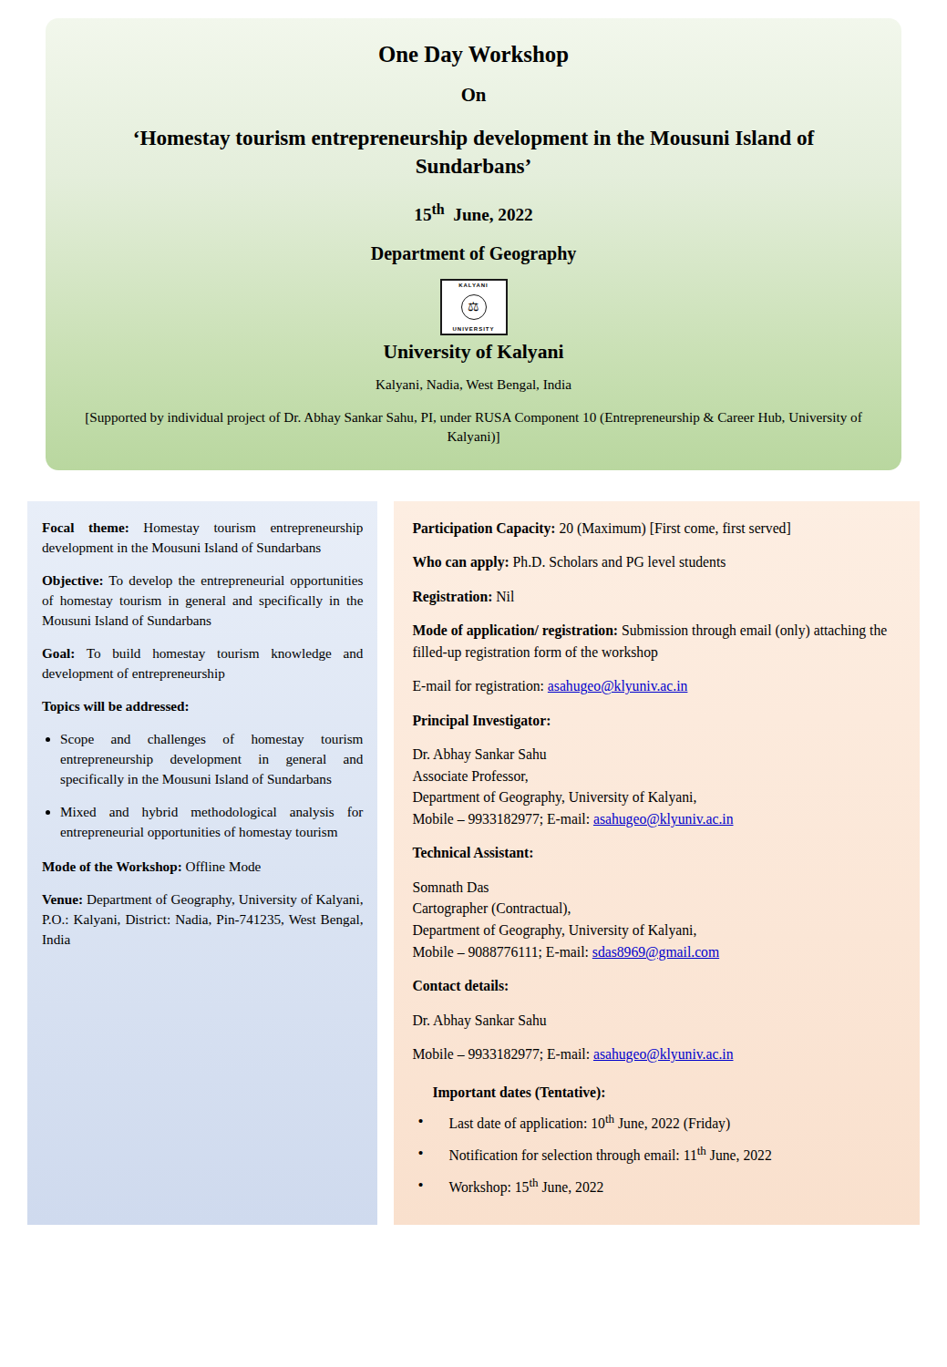One Day Workshop
On
‘Homestay tourism entrepreneurship development in the Mousuni Island of Sundarbans’
15th June, 2022
Department of Geography
KALYANI
⚖
UNIVERSITY
University of Kalyani
Kalyani, Nadia, West Bengal, India
[Supported by individual project of Dr. Abhay Sankar Sahu, PI, under RUSA Component 10 (Entrepreneurship & Career Hub, University of Kalyani)]
Focal theme: Homestay tourism entrepreneurship development in the Mousuni Island of Sundarbans
Objective: To develop the entrepreneurial opportunities of homestay tourism in general and specifically in the Mousuni Island of Sundarbans
Goal: To build homestay tourism knowledge and development of entrepreneurship
Topics will be addressed:
Scope and challenges of homestay tourism entrepreneurship development in general and specifically in the Mousuni Island of Sundarbans
Mixed and hybrid methodological analysis for entrepreneurial opportunities of homestay tourism
Mode of the Workshop: Offline Mode
Venue: Department of Geography, University of Kalyani, P.O.: Kalyani, District: Nadia, Pin-741235, West Bengal, India
Participation Capacity: 20 (Maximum) [First come, first served]
Who can apply: Ph.D. Scholars and PG level students
Registration: Nil
Mode of application/ registration: Submission through email (only) attaching the filled-up registration form of the workshop
E-mail for registration: asahugeo@klyuniv.ac.in
Principal Investigator:
Dr. Abhay Sankar Sahu
Associate Professor,
Department of Geography, University of Kalyani,
Mobile – 9933182977; E-mail: asahugeo@klyuniv.ac.in
Technical Assistant:
Somnath Das
Cartographer (Contractual),
Department of Geography, University of Kalyani,
Mobile – 9088776111; E-mail: sdas8969@gmail.com
Contact details:
Dr. Abhay Sankar Sahu
Mobile – 9933182977; E-mail: asahugeo@klyuniv.ac.in
Important dates (Tentative):
Last date of application: 10th June, 2022 (Friday)
Notification for selection through email: 11th June, 2022
Workshop: 15th June, 2022